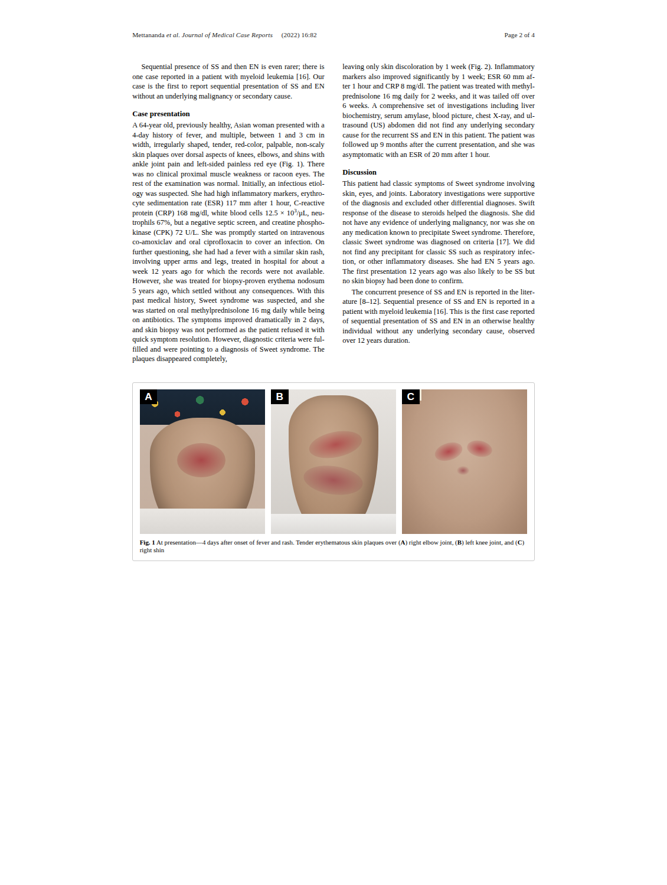Mettananda et al. Journal of Medical Case Reports (2022) 16:82
Page 2 of 4
Sequential presence of SS and then EN is even rarer; there is one case reported in a patient with myeloid leukemia [16]. Our case is the first to report sequential presentation of SS and EN without an underlying malignancy or secondary cause.
Case presentation
A 64-year old, previously healthy, Asian woman presented with a 4-day history of fever, and multiple, between 1 and 3 cm in width, irregularly shaped, tender, red-color, palpable, non-scaly skin plaques over dorsal aspects of knees, elbows, and shins with ankle joint pain and left-sided painless red eye (Fig. 1). There was no clinical proximal muscle weakness or racoon eyes. The rest of the examination was normal. Initially, an infectious etiology was suspected. She had high inflammatory markers, erythrocyte sedimentation rate (ESR) 117 mm after 1 hour, C-reactive protein (CRP) 168 mg/dl, white blood cells 12.5 × 103/μL, neutrophils 67%, but a negative septic screen, and creatine phosphokinase (CPK) 72 U/L. She was promptly started on intravenous co-amoxiclav and oral ciprofloxacin to cover an infection. On further questioning, she had had a fever with a similar skin rash, involving upper arms and legs, treated in hospital for about a week 12 years ago for which the records were not available. However, she was treated for biopsy-proven erythema nodosum 5 years ago, which settled without any consequences. With this past medical history, Sweet syndrome was suspected, and she was started on oral methylprednisolone 16 mg daily while being on antibiotics. The symptoms improved dramatically in 2 days, and skin biopsy was not performed as the patient refused it with quick symptom resolution. However, diagnostic criteria were fulfilled and were pointing to a diagnosis of Sweet syndrome. The plaques disappeared completely,
leaving only skin discoloration by 1 week (Fig. 2). Inflammatory markers also improved significantly by 1 week; ESR 60 mm after 1 hour and CRP 8 mg/dl. The patient was treated with methylprednisolone 16 mg daily for 2 weeks, and it was tailed off over 6 weeks. A comprehensive set of investigations including liver biochemistry, serum amylase, blood picture, chest X-ray, and ultrasound (US) abdomen did not find any underlying secondary cause for the recurrent SS and EN in this patient. The patient was followed up 9 months after the current presentation, and she was asymptomatic with an ESR of 20 mm after 1 hour.
Discussion
This patient had classic symptoms of Sweet syndrome involving skin, eyes, and joints. Laboratory investigations were supportive of the diagnosis and excluded other differential diagnoses. Swift response of the disease to steroids helped the diagnosis. She did not have any evidence of underlying malignancy, nor was she on any medication known to precipitate Sweet syndrome. Therefore, classic Sweet syndrome was diagnosed on criteria [17]. We did not find any precipitant for classic SS such as respiratory infection, or other inflammatory diseases. She had EN 5 years ago. The first presentation 12 years ago was also likely to be SS but no skin biopsy had been done to confirm.
The concurrent presence of SS and EN is reported in the literature [8–12]. Sequential presence of SS and EN is reported in a patient with myeloid leukemia [16]. This is the first case reported of sequential presentation of SS and EN in an otherwise healthy individual without any underlying secondary cause, observed over 12 years duration.
A
B
C
Fig. 1 At presentation—4 days after onset of fever and rash. Tender erythematous skin plaques over (A) right elbow joint, (B) left knee joint, and (C) right shin